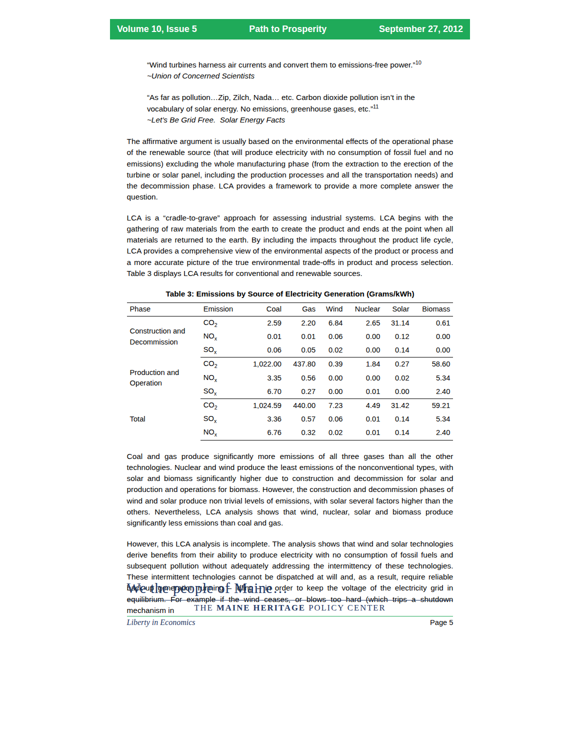Volume 10, Issue 5 Path to Prosperity September 27, 2012
“Wind turbines harness air currents and convert them to emissions-free power.”10
~Union of Concerned Scientists
“As far as pollution…Zip, Zilch, Nada… etc. Carbon dioxide pollution isn’t in the vocabulary of solar energy. No emissions, greenhouse gases, etc.”11
~Let’s Be Grid Free. Solar Energy Facts
The affirmative argument is usually based on the environmental effects of the operational phase of the renewable source (that will produce electricity with no consumption of fossil fuel and no emissions) excluding the whole manufacturing phase (from the extraction to the erection of the turbine or solar panel, including the production processes and all the transportation needs) and the decommission phase. LCA provides a framework to provide a more complete answer the question.
LCA is a “cradle-to-grave” approach for assessing industrial systems. LCA begins with the gathering of raw materials from the earth to create the product and ends at the point when all materials are returned to the earth. By including the impacts throughout the product life cycle, LCA provides a comprehensive view of the environmental aspects of the product or process and a more accurate picture of the true environmental trade-offs in product and process selection. Table 3 displays LCA results for conventional and renewable sources.
Table 3: Emissions by Source of Electricity Generation (Grams/kWh)
| Phase | Emission | Coal | Gas | Wind | Nuclear | Solar | Biomass |
| --- | --- | --- | --- | --- | --- | --- | --- |
| Construction and Decommission | CO 2 | 2.59 | 2.20 | 6.84 | 2.65 | 31.14 | 0.61 |
| NO x | 0.01 | 0.01 | 0.06 | 0.00 | 0.12 | 0.00 |
| SO x | 0.06 | 0.05 | 0.02 | 0.00 | 0.14 | 0.00 |
| Production and Operation | CO 2 | 1,022.00 | 437.80 | 0.39 | 1.84 | 0.27 | 58.60 |
| NO x | 3.35 | 0.56 | 0.00 | 0.00 | 0.02 | 5.34 |
| SO x | 6.70 | 0.27 | 0.00 | 0.01 | 0.00 | 2.40 |
| Total | CO 2 | 1,024.59 | 440.00 | 7.23 | 4.49 | 31.42 | 59.21 |
| SO x | 3.36 | 0.57 | 0.06 | 0.01 | 0.14 | 5.34 |
| NO x | 6.76 | 0.32 | 0.02 | 0.01 | 0.14 | 2.40 |
Coal and gas produce significantly more emissions of all three gases than all the other technologies. Nuclear and wind produce the least emissions of the nonconventional types, with solar and biomass significantly higher due to construction and decommission for solar and production and operations for biomass. However, the construction and decommission phases of wind and solar produce non trivial levels of emissions, with solar several factors higher than the others. Nevertheless, LCA analysis shows that wind, nuclear, solar and biomass produce significantly less emissions than coal and gas.
However, this LCA analysis is incomplete. The analysis shows that wind and solar technologies derive benefits from their ability to produce electricity with no consumption of fossil fuels and subsequent pollution without adequately addressing the intermittency of these technologies. These intermittent technologies cannot be dispatched at will and, as a result, require reliable back-up generation running – idling – in order to keep the voltage of the electricity grid in equilibrium. For example if the wind ceases, or blows too hard (which trips a shutdown mechanism in
We the people of Maine…
THE MAINE HERITAGE POLICY CENTER
Liberty in Economics
Page 5